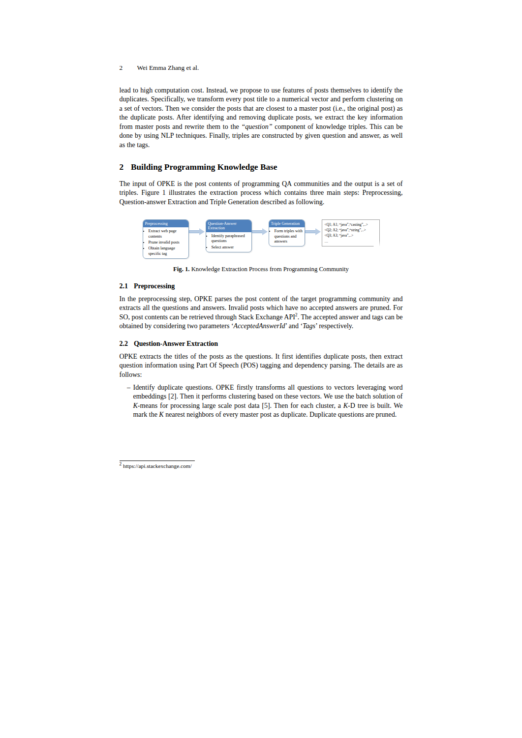2 Wei Emma Zhang et al.
lead to high computation cost. Instead, we propose to use features of posts themselves to identify the duplicates. Specifically, we transform every post title to a numerical vector and perform clustering on a set of vectors. Then we consider the posts that are closest to a master post (i.e., the original post) as the duplicate posts. After identifying and removing duplicate posts, we extract the key information from master posts and rewrite them to the “question” component of knowledge triples. This can be done by using NLP techniques. Finally, triples are constructed by given question and answer, as well as the tags.
2 Building Programming Knowledge Base
The input of OPKE is the post contents of programming QA communities and the output is a set of triples. Figure 1 illustrates the extraction process which contains three main steps: Preprocessing, Question-answer Extraction and Triple Generation described as following.
Preprocessing
Extract web page contents
Prune invalid posts
Obtain language specific tag
Question-Answer Extraction
Identify paraphrased questions
Select answer
Triple Generation
Form triples with questions and answers
<Q1; A1; “java”,“casting”,..>
<Q2; A2; “java”,“string”,..>
<Q3; A3; “java”,..>
…
Fig. 1. Knowledge Extraction Process from Programming Community
2.1 Preprocessing
In the preprocessing step, OPKE parses the post content of the target programming community and extracts all the questions and answers. Invalid posts which have no accepted answers are pruned. For SO, post contents can be retrieved through Stack Exchange API2. The accepted answer and tags can be obtained by considering two parameters ‘AcceptedAnswerId’ and ‘Tags’ respectively.
2.2 Question-Answer Extraction
OPKE extracts the titles of the posts as the questions. It first identifies duplicate posts, then extract question information using Part Of Speech (POS) tagging and dependency parsing. The details are as follows:
Identify duplicate questions. OPKE firstly transforms all questions to vectors leveraging word embeddings [2]. Then it performs clustering based on these vectors. We use the batch solution of K-means for processing large scale post data [5]. Then for each cluster, a K-D tree is built. We mark the K nearest neighbors of every master post as duplicate. Duplicate questions are pruned.
2 https://api.stackexchange.com/